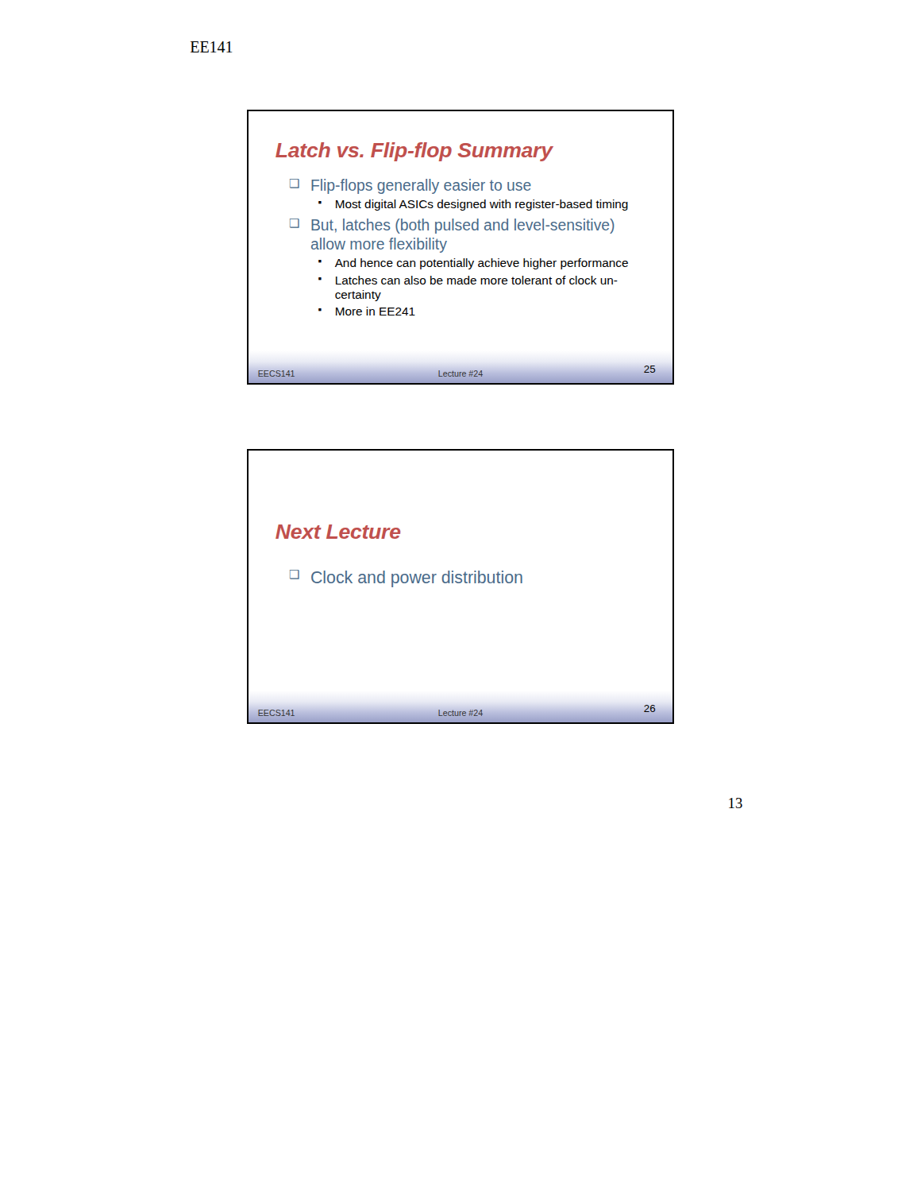EE141
Latch vs. Flip-flop Summary
Flip-flops generally easier to use
Most digital ASICs designed with register-based timing
But, latches (both pulsed and level-sensitive) allow more flexibility
And hence can potentially achieve higher performance
Latches can also be made more tolerant of clock un-certainty
More in EE241
EECS141 Lecture #24 25
Next Lecture
Clock and power distribution
EECS141 Lecture #24 26
13